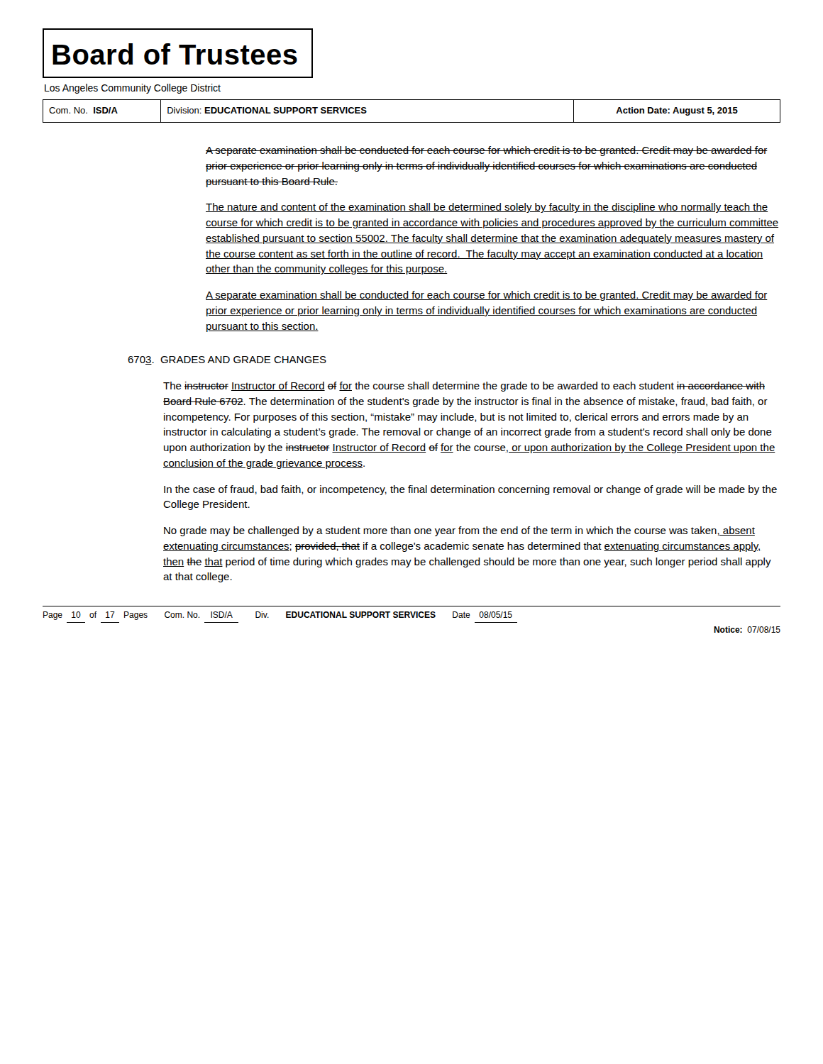Board of Trustees
Los Angeles Community College District
| Com. No. ISD/A | Division: EDUCATIONAL SUPPORT SERVICES | Action Date: August 5, 2015 |
A separate examination shall be conducted for each course for which credit is to be granted. Credit may be awarded for prior experience or prior learning only in terms of individually identified courses for which examinations are conducted pursuant to this Board Rule.
The nature and content of the examination shall be determined solely by faculty in the discipline who normally teach the course for which credit is to be granted in accordance with policies and procedures approved by the curriculum committee established pursuant to section 55002. The faculty shall determine that the examination adequately measures mastery of the course content as set forth in the outline of record. The faculty may accept an examination conducted at a location other than the community colleges for this purpose.
A separate examination shall be conducted for each course for which credit is to be granted. Credit may be awarded for prior experience or prior learning only in terms of individually identified courses for which examinations are conducted pursuant to this section.
6703. GRADES AND GRADE CHANGES
The instructor Instructor of Record of for the course shall determine the grade to be awarded to each student in accordance with Board Rule 6702. The determination of the student's grade by the instructor is final in the absence of mistake, fraud, bad faith, or incompetency. For purposes of this section, “mistake” may include, but is not limited to, clerical errors and errors made by an instructor in calculating a student’s grade. The removal or change of an incorrect grade from a student's record shall only be done upon authorization by the instructor Instructor of Record of for the course, or upon authorization by the College President upon the conclusion of the grade grievance process.
In the case of fraud, bad faith, or incompetency, the final determination concerning removal or change of grade will be made by the College President.
No grade may be challenged by a student more than one year from the end of the term in which the course was taken, absent extenuating circumstances; provided, that if a college's academic senate has determined that extenuating circumstances apply, then the that period of time during which grades may be challenged should be more than one year, such longer period shall apply at that college.
Page 10 of 17 Pages Com. No. ISD/A Div. EDUCATIONAL SUPPORT SERVICES Date 08/05/15
Notice: 07/08/15